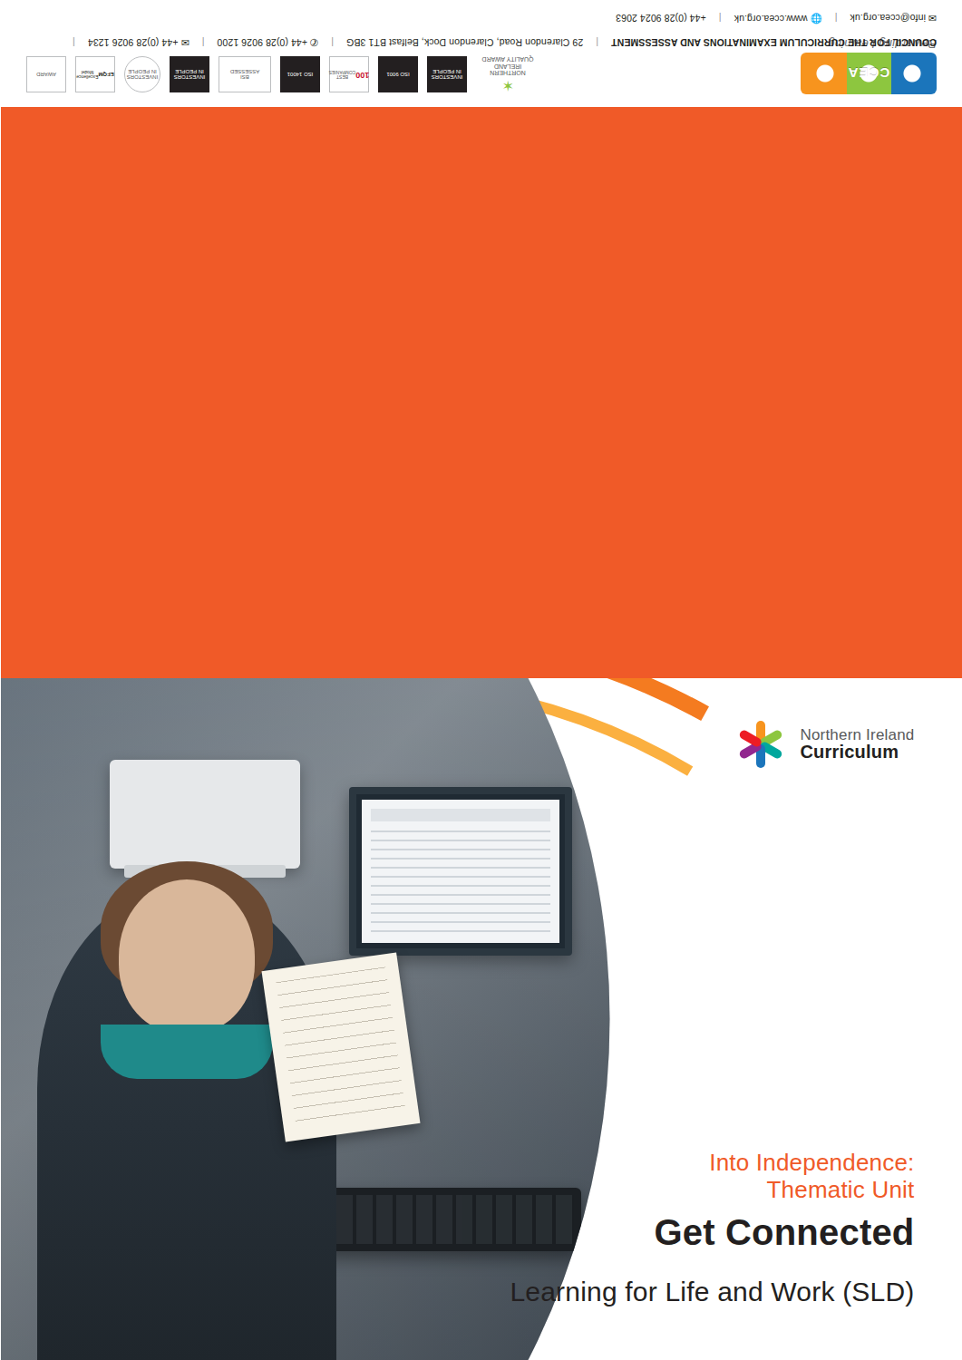Rewarding Learning
✶NORTHERN IRELAND
QUALITY AWARD
INVESTORS IN PEOPLE
ISO 9001
100
BEST COMPANIES
ISO 14001
BSI
ASSESSED
INVESTORS IN PEOPLE
INVESTORS IN PEOPLE
EFQM
Excellence Model
AWARD
COUNCIL FOR THE CURRICULUM EXAMINATIONS AND ASSESSMENT | 29 Clarendon Road, Clarendon Dock, Belfast BT1 3BG | ✆ +44 (0)28 9026 1200 | ✉ +44 (0)28 9026 1234 | ✉ info@ccea.org.uk | 🌐 www.ccea.org.uk | +44 (0)28 9024 2063
Northern Ireland
Curriculum
Into Independence:
Thematic Unit
Get Connected
Learning for Life and Work (SLD)